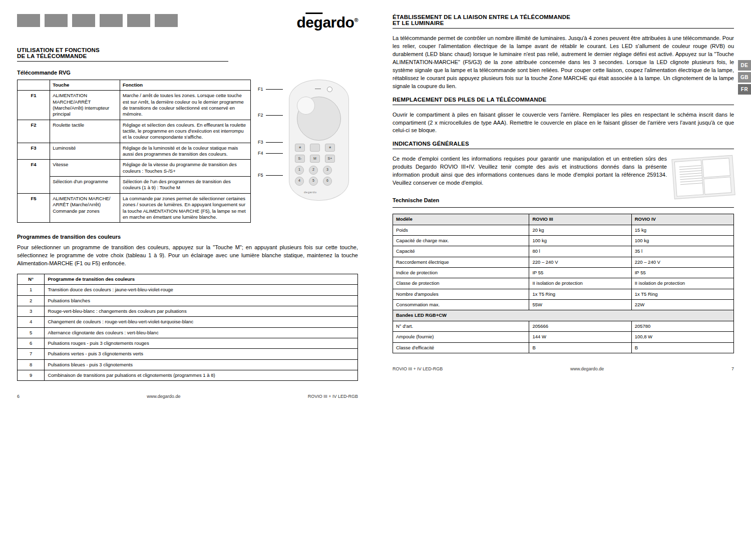degardo®
UTILISATION ET FONCTIONS
DE LA TÉLÉCOMMANDE
Télécommande RVG
| | Touche | Fonction |
| --- | --- | --- |
| F1 | ALIMENTATION MARCHE/ARRÊT (Marche/Arrêt) Interrupteur principal | Marche / arrêt de toutes les zones. Lorsque cette touche est sur Arrêt, la dernière couleur ou le dernier programme de transitions de couleur sélectionné est conservé en mémoire. |
| F2 | Roulette tactile | Réglage et sélection des couleurs. En effleurant la roulette tactile, le programme en cours d'exécution est interrompu et la couleur correspondante s'affiche. |
| F3 | Luminosité | Réglage de la luminosité et de la couleur statique mais aussi des programmes de transition des couleurs. |
| F4 | Vitesse | Réglage de la vitesse du programme de transition des couleurs : Touches S-/S+ |
| Sélection d'un programme | Sélection de l'un des programmes de transition des couleurs (1 à 9) : Touche M |
| F5 | ALIMENTATION MARCHE/ ARRÊT (Marche/Arrêt) Commande par zones | La commande par zones permet de sélectionner certaines zones / sources de lumières. En appuyant longuement sur la touche ALIMENTATION MARCHE (F5), la lampe se met en marche en émettant une lumière blanche. |
F1
F2
F3
F4
F5
☀
☀
S-
M
S+
1
2
3
4
5
6
degardo
Programmes de transition des couleurs
Pour sélectionner un programme de transition des couleurs, appuyez sur la "Touche M"; en appuyant plusieurs fois sur cette touche, sélectionnez le programme de votre choix (tableau 1 à 9). Pour un éclairage avec une lumière blanche statique, maintenez la touche Alimentation-MARCHE (F1 ou F5) enfoncée.
| N° | Programme de transition des couleurs |
| --- | --- |
| 1 | Transition douce des couleurs : jaune-vert-bleu-violet-rouge |
| 2 | Pulsations blanches |
| 3 | Rouge-vert-bleu-blanc : changements des couleurs par pulsations |
| 4 | Changement de couleurs : rouge-vert-bleu-vert-violet-turquoise-blanc |
| 5 | Alternance clignotante des couleurs : vert-bleu-blanc |
| 6 | Pulsations rouges - puis 3 clignotements rouges |
| 7 | Pulsations vertes - puis 3 clignotements verts |
| 8 | Pulsations bleues - puis 3 clignotements |
| 9 | Combinaison de transitions par pulsations et clignotements (programmes 1 à 8) |
6
www.degardo.de
ROVIO III + IV LED-RGB
DE
GB
FR
ÉTABLISSEMENT DE LA LIAISON ENTRE LA TÉLÉCOMMANDE
ET LE LUMINAIRE
La télécommande permet de contrôler un nombre illimité de luminaires. Jusqu'à 4 zones peuvent être attribuées à une télécommande. Pour les relier, couper l'alimentation électrique de la lampe avant de rétablir le courant. Les LED s'allument de couleur rouge (RVB) ou durablement (LED blanc chaud) lorsque le luminaire n'est pas relié, autrement le dernier réglage défini est activé. Appuyez sur la "Touche ALIMENTATION-MARCHE" (F5/G3) de la zone attribuée concernée dans les 3 secondes. Lorsque la LED clignote plusieurs fois, le système signale que la lampe et la télécommande sont bien reliées. Pour couper cette liaison, coupez l'alimentation électrique de la lampe, rétablissez le courant puis appuyez plusieurs fois sur la touche Zone MARCHE qui était associée à la lampe. Un clignotement de la lampe signale la coupure du lien.
REMPLACEMENT DES PILES DE LA TÉLÉCOMMANDE
Ouvrir le compartiment à piles en faisant glisser le couvercle vers l'arrière. Remplacer les piles en respectant le schéma inscrit dans le compartiment (2 x microcellules de type AAA). Remettre le couvercle en place en le faisant glisser de l'arrière vers l'avant jusqu'à ce que celui-ci se bloque.
INDICATIONS GÉNÉRALES
Ce mode d'emploi contient les informations requises pour garantir une manipulation et un entretien sûrs des produits Degardo ROVIO III+IV. Veuillez tenir compte des avis et instructions donnés dans la présente information produit ainsi que des informations contenues dans le mode d'emploi portant la référence 259134. Veuillez conserver ce mode d'emploi.
Technische Daten
| Modèle | ROVIO III | ROVIO IV |
| --- | --- | --- |
| Poids | 20 kg | 15 kg |
| Capacité de charge max. | 100 kg | 100 kg |
| Capacité | 80 l | 35 l |
| Raccordement électrique | 220 – 240 V | 220 – 240 V |
| Indice de protection | IP 55 | IP 55 |
| Classe de protection | II isolation de protection | II isolation de protection |
| Nombre d'ampoules | 1x T5 Ring | 1x T5 Ring |
| Consommation max. | 55W | 22W |
| Bandes LED RGB+CW |
| N° d'art. | 205666 | 205780 |
| Ampoule (fournie) | 144 W | 100,8 W |
| Classe d'efficacité | B | B |
ROVIO III + IV LED-RGB
www.degardo.de
7